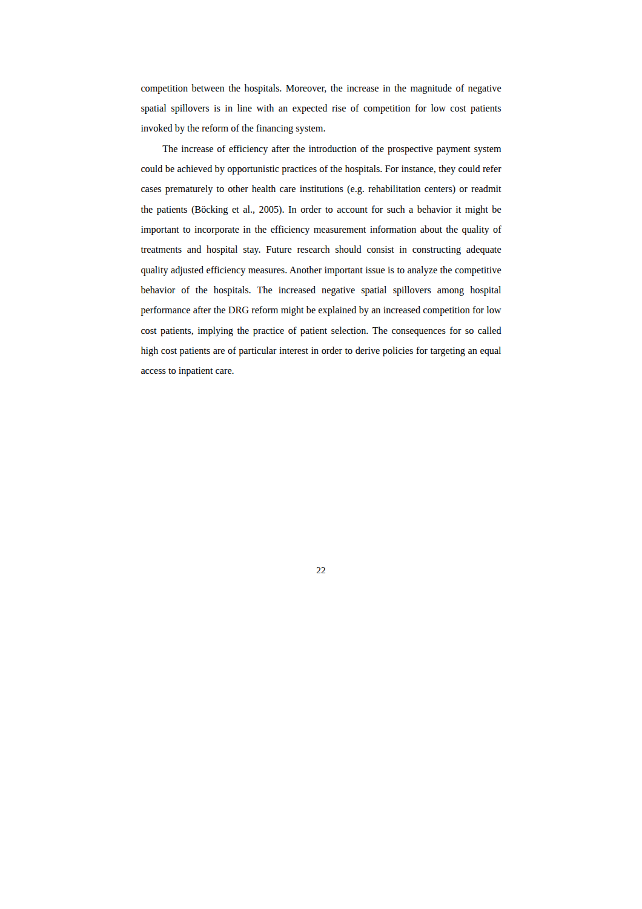competition between the hospitals. Moreover, the increase in the magnitude of negative spatial spillovers is in line with an expected rise of competition for low cost patients invoked by the reform of the financing system.
The increase of efficiency after the introduction of the prospective payment system could be achieved by opportunistic practices of the hospitals. For instance, they could refer cases prematurely to other health care institutions (e.g. rehabilitation centers) or readmit the patients (Böcking et al., 2005). In order to account for such a behavior it might be important to incorporate in the efficiency measurement information about the quality of treatments and hospital stay. Future research should consist in constructing adequate quality adjusted efficiency measures. Another important issue is to analyze the competitive behavior of the hospitals. The increased negative spatial spillovers among hospital performance after the DRG reform might be explained by an increased competition for low cost patients, implying the practice of patient selection. The consequences for so called high cost patients are of particular interest in order to derive policies for targeting an equal access to inpatient care.
22